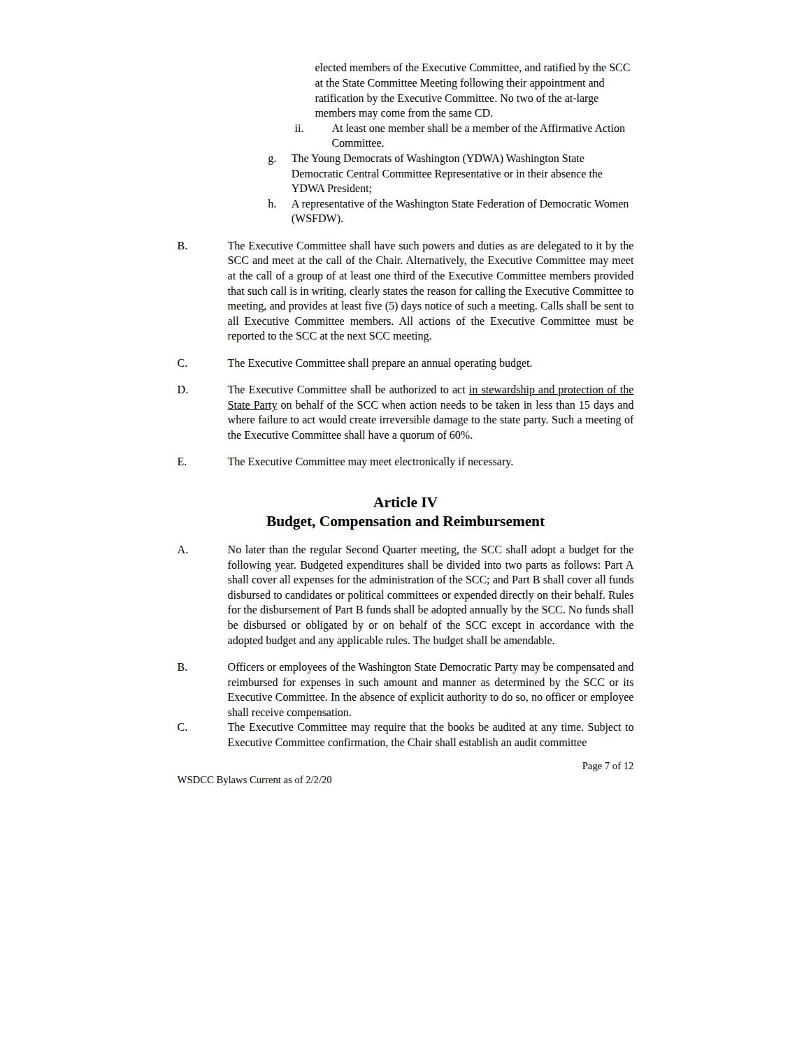elected members of the Executive Committee, and ratified by the SCC at the State Committee Meeting following their appointment and ratification by the Executive Committee. No two of the at-large members may come from the same CD.
ii. At least one member shall be a member of the Affirmative Action Committee.
g. The Young Democrats of Washington (YDWA) Washington State Democratic Central Committee Representative or in their absence the YDWA President;
h. A representative of the Washington State Federation of Democratic Women (WSFDW).
B. The Executive Committee shall have such powers and duties as are delegated to it by the SCC and meet at the call of the Chair. Alternatively, the Executive Committee may meet at the call of a group of at least one third of the Executive Committee members provided that such call is in writing, clearly states the reason for calling the Executive Committee to meeting, and provides at least five (5) days notice of such a meeting. Calls shall be sent to all Executive Committee members. All actions of the Executive Committee must be reported to the SCC at the next SCC meeting.
C. The Executive Committee shall prepare an annual operating budget.
D. The Executive Committee shall be authorized to act in stewardship and protection of the State Party on behalf of the SCC when action needs to be taken in less than 15 days and where failure to act would create irreversible damage to the state party. Such a meeting of the Executive Committee shall have a quorum of 60%.
E. The Executive Committee may meet electronically if necessary.
Article IVBudget, Compensation and Reimbursement
A. No later than the regular Second Quarter meeting, the SCC shall adopt a budget for the following year. Budgeted expenditures shall be divided into two parts as follows: Part A shall cover all expenses for the administration of the SCC; and Part B shall cover all funds disbursed to candidates or political committees or expended directly on their behalf. Rules for the disbursement of Part B funds shall be adopted annually by the SCC. No funds shall be disbursed or obligated by or on behalf of the SCC except in accordance with the adopted budget and any applicable rules. The budget shall be amendable.
B. Officers or employees of the Washington State Democratic Party may be compensated and reimbursed for expenses in such amount and manner as determined by the SCC or its Executive Committee. In the absence of explicit authority to do so, no officer or employee shall receive compensation.
C. The Executive Committee may require that the books be audited at any time. Subject to Executive Committee confirmation, the Chair shall establish an audit committee
Page 7 of 12
WSDCC Bylaws Current as of 2/2/20